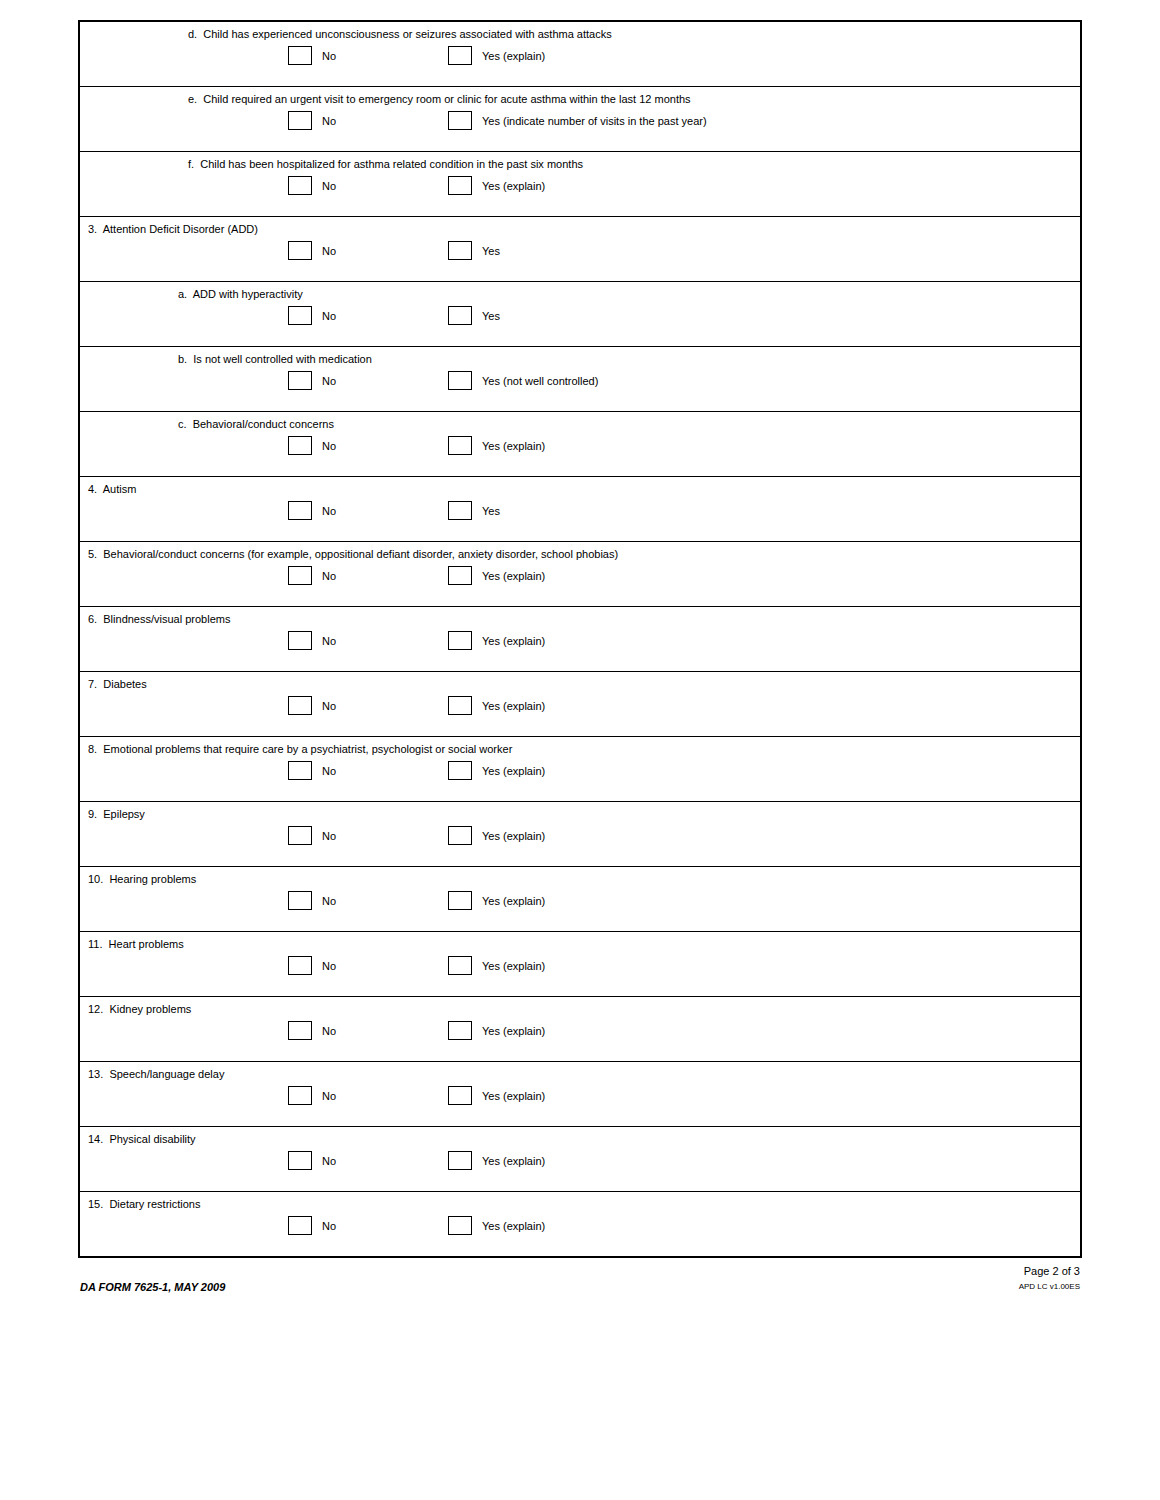d. Child has experienced unconsciousness or seizures associated with asthma attacks
No
Yes (explain)
e. Child required an urgent visit to emergency room or clinic for acute asthma within the last 12 months
No
Yes (indicate number of visits in the past year)
f. Child has been hospitalized for asthma related condition in the past six months
No
Yes (explain)
3. Attention Deficit Disorder (ADD)
No
Yes
a. ADD with hyperactivity
No
Yes
b. Is not well controlled with medication
No
Yes (not well controlled)
c. Behavioral/conduct concerns
No
Yes (explain)
4. Autism
No
Yes
5. Behavioral/conduct concerns (for example, oppositional defiant disorder, anxiety disorder, school phobias)
No
Yes (explain)
6. Blindness/visual problems
No
Yes (explain)
7. Diabetes
No
Yes (explain)
8. Emotional problems that require care by a psychiatrist, psychologist or social worker
No
Yes (explain)
9. Epilepsy
No
Yes (explain)
10. Hearing problems
No
Yes (explain)
11. Heart problems
No
Yes (explain)
12. Kidney problems
No
Yes (explain)
13. Speech/language delay
No
Yes (explain)
14. Physical disability
No
Yes (explain)
15. Dietary restrictions
No
Yes (explain)
DA FORM 7625-1, MAY 2009
Page 2 of 3
APD LC v1.00ES